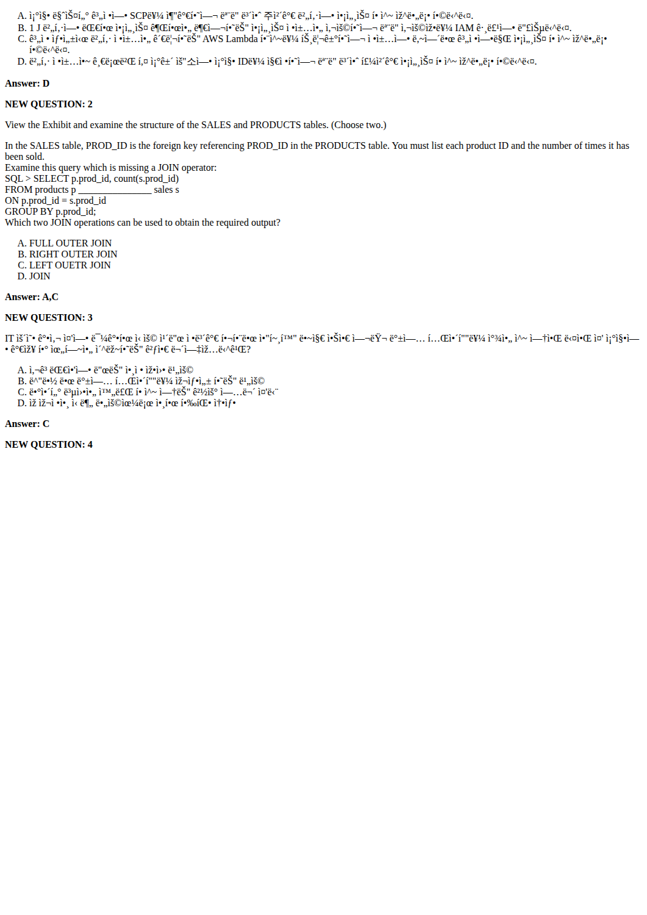ì¡°ì§• ë§ˆìŠ¤í„° ê³„ì •ì—• SCPë¥¼ ì¶"ê°€í•˜ì—¬ ëª¨ë" ë³´ì•ˆ 주ì²´ê°€ ë²„í‚·ì—• ì•¡ì„¸ìŠ¤ í• ì^~ ìž^ë•„ë¡• í•©ë‹^ë‹¤.
1 J ë²„í‚·ì—• ëŒ€í•œ ì•¡ì„¸ìŠ¤ ê¶Œí•œì•„ ë¶€ì—¬í•˜ëŠ" ì•¡ì„¸ìŠ¤ ì •ì±…ì•„ ì,¬ìš©í•˜ì—¬ ëª¨ë" ì,¬ìš©ìž•ë¥¼ IAM ê·¸ë£¹ì—• ë"£ìŠµë‹^ë‹¤.
ê³„ì • ìƒ•ì„±ì‹œ ë²„í‚· ì •ì±…ì•„ ê´€ë¦¬í•˜ëŠ" AWS Lambda í•¨ì^~ë¥¼ íŠ¸ë¦¬ê±°í•˜ì—¬ ì •ì±…ì—• ë,~ì—´ë•œ ê³„ì •ì—•ë§Œ ì•¡ì„¸ìŠ¤ í• ì^~ ìž^ë•„ë¡• í•©ë‹^ë‹¤.
ë²„í‚· ì •ì±…ì•~ ê¸€ë¡œë²Œ í,¤ ì¡°ê±´ ìš"소ì—• ì¡°ì§• IDë¥¼ ì§€ì •í•˜ì—¬ ëª¨ë" ë³´ì•ˆ í£¼ì²´ê°€ ì•¡ì„¸ìŠ¤ í• ì^~ ìž^ë•„ë¡• í•©ë‹^ë‹¤.
Answer: D
NEW QUESTION: 2
View the Exhibit and examine the structure of the SALES and PRODUCTS tables. (Choose two.)
In the SALES table, PROD_ID is the foreign key referencing PROD_ID in the PRODUCTS table. You must list each product ID and the number of times it has been sold.
Examine this query which is missing a JOIN operator:
SQL > SELECT p.prod_id, count(s.prod_id)
FROM products p _______________ sales s
ON p.prod_id = s.prod_id
GROUP BY p.prod_id;
Which two JOIN operations can be used to obtain the required output?
FULL OUTER JOIN
RIGHT OUTER JOIN
LEFT OUETR JOIN
JOIN
Answer: A,C
NEW QUESTION: 3
IT ìš´ì˜• ê°•ì‚¬ ì¤'ì—• ë¯¼ê°•í•œ ì‹ ìš© ì¹´ë"œ ì •ë³´ê°€ í•¬í•¨ë•œ ì•"í~¸í™" ë•~ì§€ ì•Šì•€ ì—¬ëŸ¬ ë°±ì—… í…Œì•´í""ë¥¼ ì°¾ì•„ ì^~ ì—†ì•Œ ë‹¤ì•Œ ì¤' ì¡°ì§•ì—• ê°€ìž¥ í•° ìœ„í—~ì•„ ì´^ëž~í•˜ëŠ" ê²ƒì•€ ë¬´ì—‡ìž…ë‹^ê¹Œ?
ì,¬ê³ ëŒ€ì•'ì—• ë"œëŠ" ì•¸ì • ìž•ì›• ë¹„ìš©
ë^"ë•½ ë•œ ë°±ì—… í…Œì•´í""ë¥¼ ìž¬ìƒ•ì„± í•˜ëŠ" ë¹„ìš©
ë•°ì•´í„° ë³µì›•ì•„ ì™„ë£Œ í• ì^~ ì—†ëŠ" ê²½ìš° ì—…ë¬´ ì¤'ë‹¨
ìž ìž¬ì •ì•¸ ì‹ ë¶„ ë•„ìš©ìœ¼ë¡œ ì•¸í•œ í•‰íŒ• ì†•ìƒ•
Answer: C
NEW QUESTION: 4